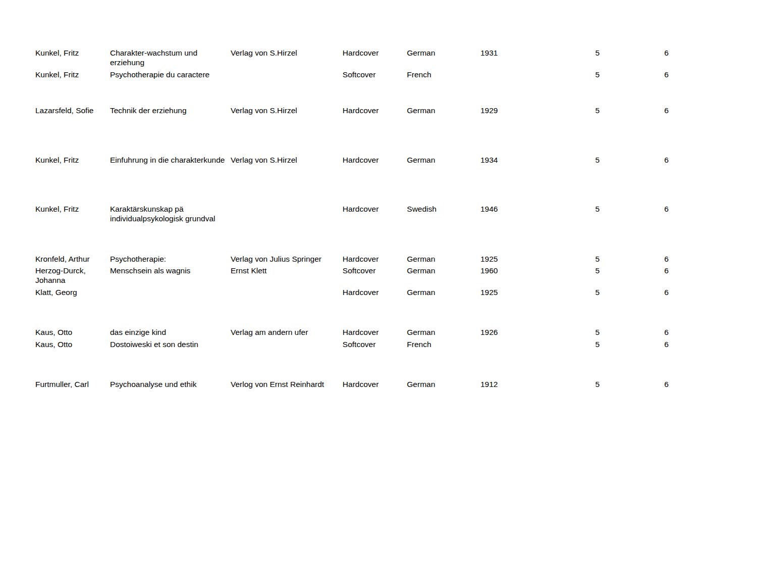| Kunkel, Fritz | Charakter-wachstum und erziehung | Verlag von S.Hirzel | Hardcover | German | 1931 | 5 | 6 |
| Kunkel, Fritz | Psychotherapie du caractere | | Softcover | French | | 5 | 6 |
| Lazarsfeld, Sofie | Technik der erziehung | Verlag von S.Hirzel | Hardcover | German | 1929 | 5 | 6 |
| Kunkel, Fritz | Einfuhrung in die charakterkunde | Verlag von S.Hirzel | Hardcover | German | 1934 | 5 | 6 |
| Kunkel, Fritz | Karaktärskunskap pä individualpsykologisk grundval | | Hardcover | Swedish | 1946 | 5 | 6 |
| Kronfeld, Arthur | Psychotherapie: | Verlag von Julius Springer | Hardcover | German | 1925 | 5 | 6 |
| Herzog-Durck, Johanna | Menschsein als wagnis | Ernst Klett | Softcover | German | 1960 | 5 | 6 |
| Klatt, Georg | | | Hardcover | German | 1925 | 5 | 6 |
| Kaus, Otto | das einzige kind | Verlag am andern ufer | Hardcover | German | 1926 | 5 | 6 |
| Kaus, Otto | Dostoiweski et son destin | | Softcover | French | | 5 | 6 |
| Furtmuller, Carl | Psychoanalyse und ethik | Verlog von Ernst Reinhardt | Hardcover | German | 1912 | 5 | 6 |